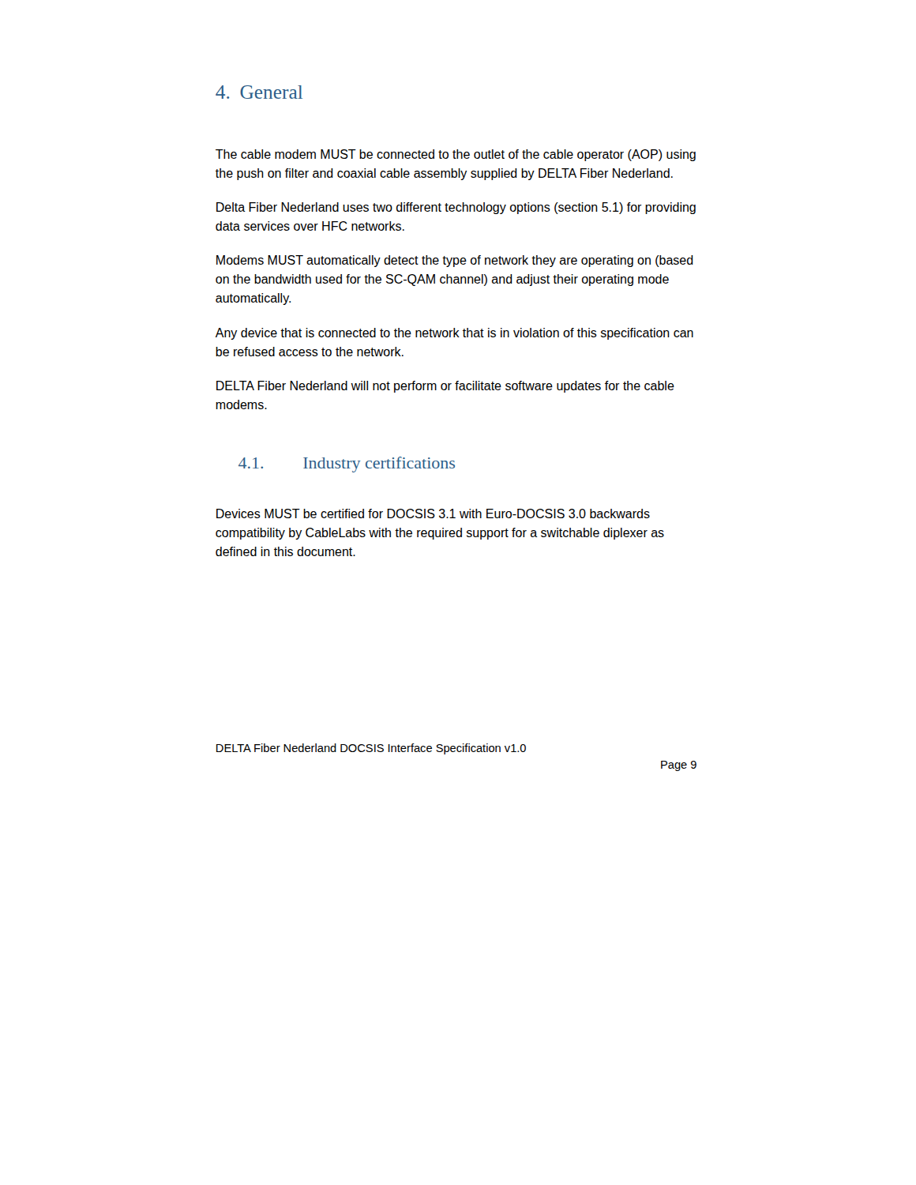4. General
The cable modem MUST be connected to the outlet of the cable operator (AOP) using the push on filter and coaxial cable assembly supplied by DELTA Fiber Nederland.
Delta Fiber Nederland uses two different technology options (section 5.1) for providing data services over HFC networks.
Modems MUST automatically detect the type of network they are operating on (based on the bandwidth used for the SC-QAM channel) and adjust their operating mode automatically.
Any device that is connected to the network that is in violation of this specification can be refused access to the network.
DELTA Fiber Nederland will not perform or facilitate software updates for the cable modems.
4.1. Industry certifications
Devices MUST be certified for DOCSIS 3.1 with Euro-DOCSIS 3.0 backwards compatibility by CableLabs with the required support for a switchable diplexer as defined in this document.
DELTA Fiber Nederland DOCSIS Interface Specification v1.0
Page 9